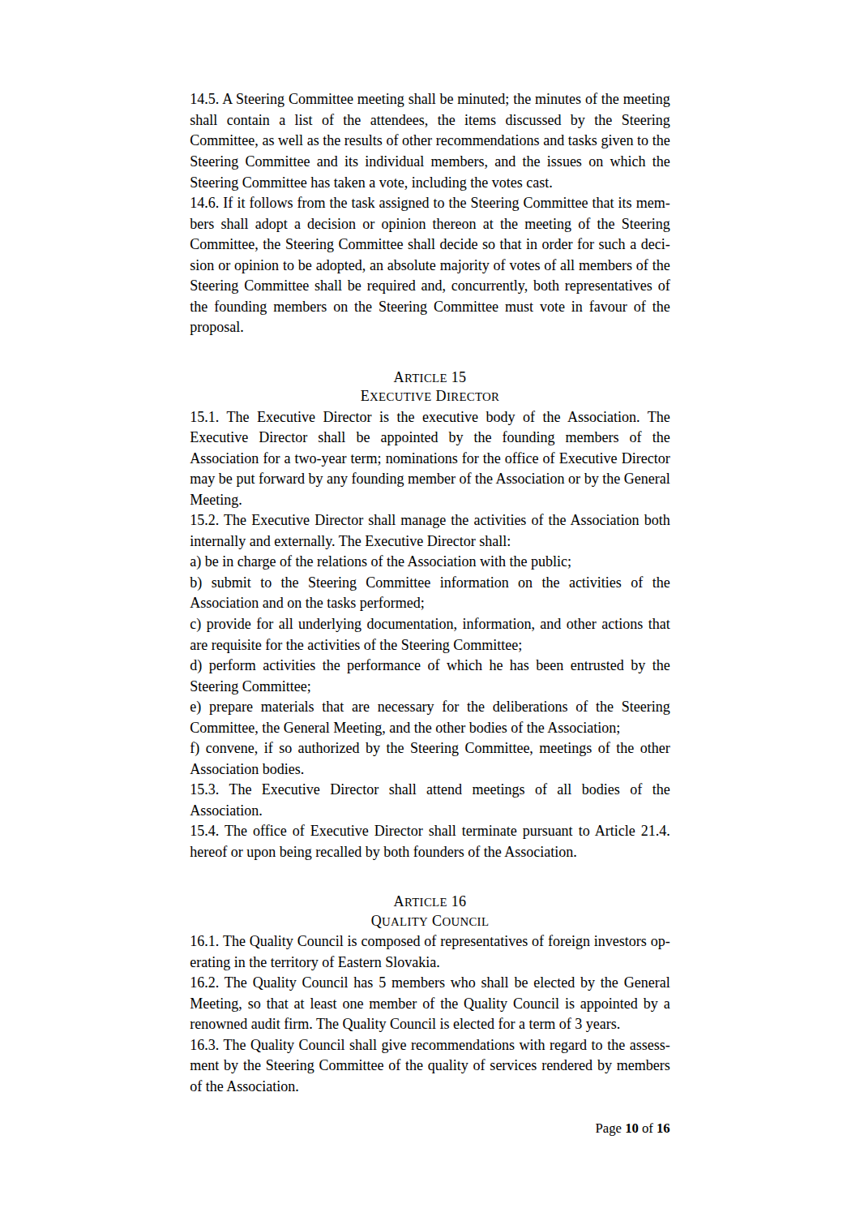14.5. A Steering Committee meeting shall be minuted; the minutes of the meeting shall contain a list of the attendees, the items discussed by the Steering Committee, as well as the results of other recommendations and tasks given to the Steering Committee and its individual members, and the issues on which the Steering Committee has taken a vote, including the votes cast.
14.6. If it follows from the task assigned to the Steering Committee that its members shall adopt a decision or opinion thereon at the meeting of the Steering Committee, the Steering Committee shall decide so that in order for such a decision or opinion to be adopted, an absolute majority of votes of all members of the Steering Committee shall be required and, concurrently, both representatives of the founding members on the Steering Committee must vote in favour of the proposal.
ARTICLE 15 EXECUTIVE DIRECTOR
15.1. The Executive Director is the executive body of the Association. The Executive Director shall be appointed by the founding members of the Association for a two-year term; nominations for the office of Executive Director may be put forward by any founding member of the Association or by the General Meeting.
15.2. The Executive Director shall manage the activities of the Association both internally and externally. The Executive Director shall:
a) be in charge of the relations of the Association with the public;
b) submit to the Steering Committee information on the activities of the Association and on the tasks performed;
c) provide for all underlying documentation, information, and other actions that are requisite for the activities of the Steering Committee;
d) perform activities the performance of which he has been entrusted by the Steering Committee;
e) prepare materials that are necessary for the deliberations of the Steering Committee, the General Meeting, and the other bodies of the Association;
f) convene, if so authorized by the Steering Committee, meetings of the other Association bodies.
15.3. The Executive Director shall attend meetings of all bodies of the Association.
15.4. The office of Executive Director shall terminate pursuant to Article 21.4. hereof or upon being recalled by both founders of the Association.
ARTICLE 16 QUALITY COUNCIL
16.1. The Quality Council is composed of representatives of foreign investors operating in the territory of Eastern Slovakia.
16.2. The Quality Council has 5 members who shall be elected by the General Meeting, so that at least one member of the Quality Council is appointed by a renowned audit firm. The Quality Council is elected for a term of 3 years.
16.3. The Quality Council shall give recommendations with regard to the assessment by the Steering Committee of the quality of services rendered by members of the Association.
Page 10 of 16